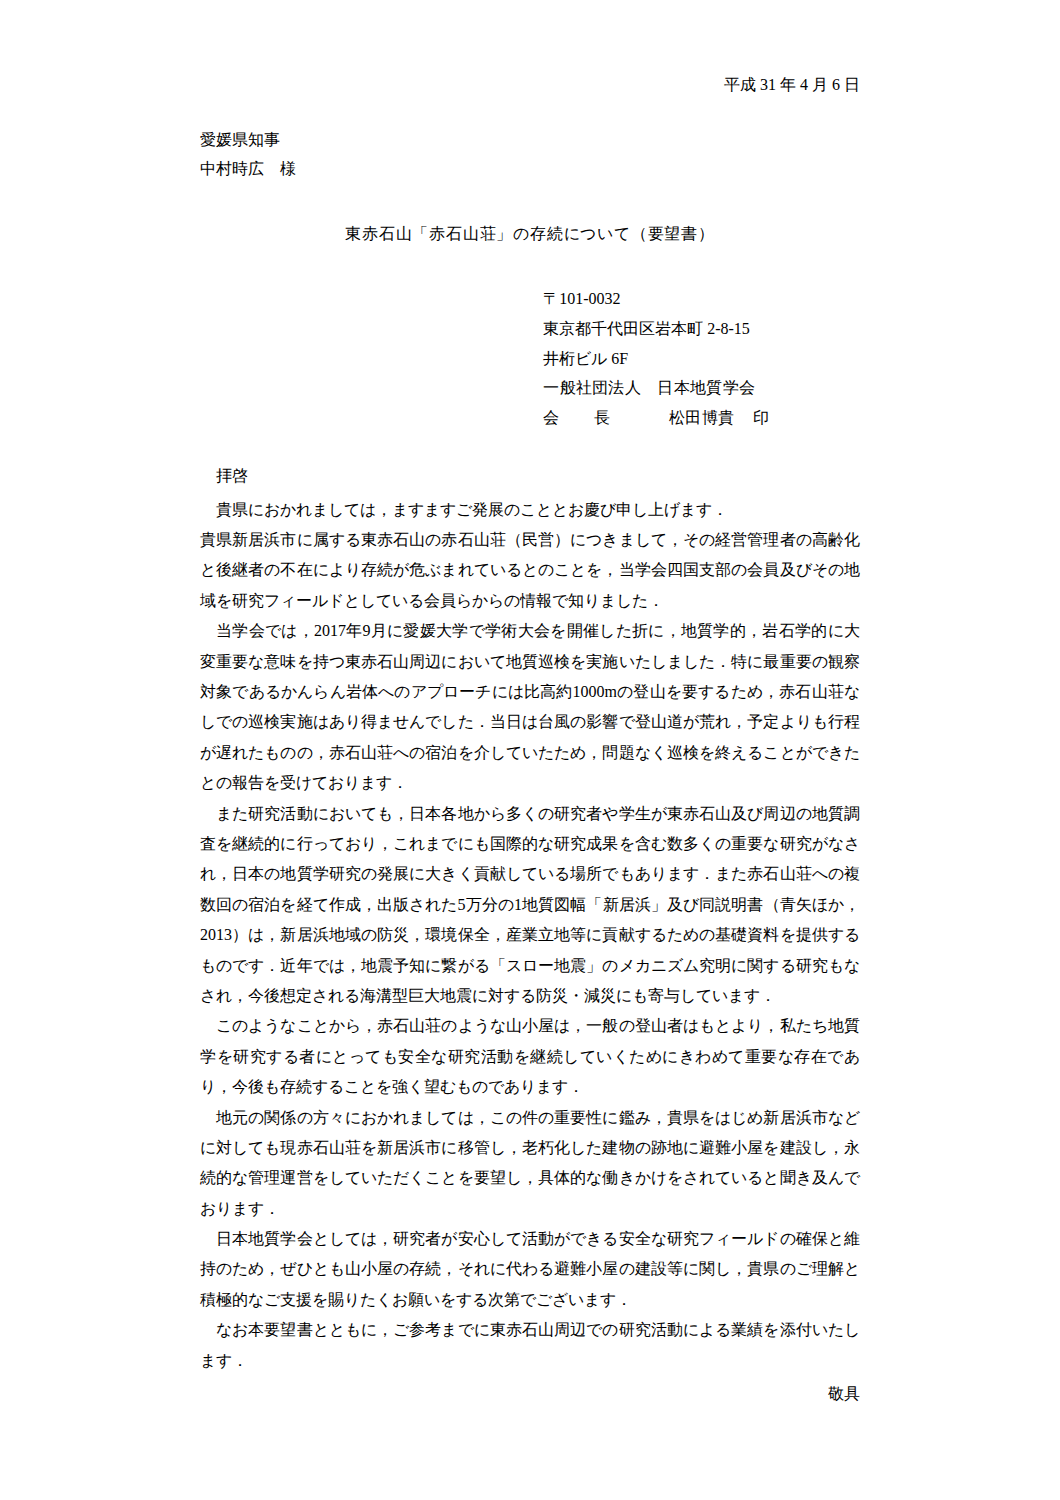平成 31 年 4 月 6 日
愛媛県知事
中村時広　様
東赤石山「赤石山荘」の存続について（要望書）
〒101-0032
東京都千代田区岩本町 2-8-15
井桁ビル 6F
一般社団法人　日本地質学会
会　長　　　松田博貴印
拝啓
貴県におかれましては，ますますご発展のこととお慶び申し上げます．
貴県新居浜市に属する東赤石山の赤石山荘（民営）につきまして，その経営管理者の高齢化と後継者の不在により存続が危ぶまれているとのことを，当学会四国支部の会員及びその地域を研究フィールドとしている会員らからの情報で知りました．
当学会では，2017年9月に愛媛大学で学術大会を開催した折に，地質学的，岩石学的に大変重要な意味を持つ東赤石山周辺において地質巡検を実施いたしました．特に最重要の観察対象であるかんらん岩体へのアプローチには比高約1000mの登山を要するため，赤石山荘なしでの巡検実施はあり得ませんでした．当日は台風の影響で登山道が荒れ，予定よりも行程が遅れたものの，赤石山荘への宿泊を介していたため，問題なく巡検を終えることができたとの報告を受けております．
また研究活動においても，日本各地から多くの研究者や学生が東赤石山及び周辺の地質調査を継続的に行っており，これまでにも国際的な研究成果を含む数多くの重要な研究がなされ，日本の地質学研究の発展に大きく貢献している場所でもあります．また赤石山荘への複数回の宿泊を経て作成，出版された5万分の1地質図幅「新居浜」及び同説明書（青矢ほか，2013）は，新居浜地域の防災，環境保全，産業立地等に貢献するための基礎資料を提供するものです．近年では，地震予知に繋がる「スロー地震」のメカニズム究明に関する研究もなされ，今後想定される海溝型巨大地震に対する防災・減災にも寄与しています．
このようなことから，赤石山荘のような山小屋は，一般の登山者はもとより，私たち地質学を研究する者にとっても安全な研究活動を継続していくためにきわめて重要な存在であり，今後も存続することを強く望むものであります．
地元の関係の方々におかれましては，この件の重要性に鑑み，貴県をはじめ新居浜市などに対しても現赤石山荘を新居浜市に移管し，老朽化した建物の跡地に避難小屋を建設し，永続的な管理運営をしていただくことを要望し，具体的な働きかけをされていると聞き及んでおります．
日本地質学会としては，研究者が安心して活動ができる安全な研究フィールドの確保と維持のため，ぜひとも山小屋の存続，それに代わる避難小屋の建設等に関し，貴県のご理解と積極的なご支援を賜りたくお願いをする次第でございます．
なお本要望書とともに，ご参考までに東赤石山周辺での研究活動による業績を添付いたします．
敬具